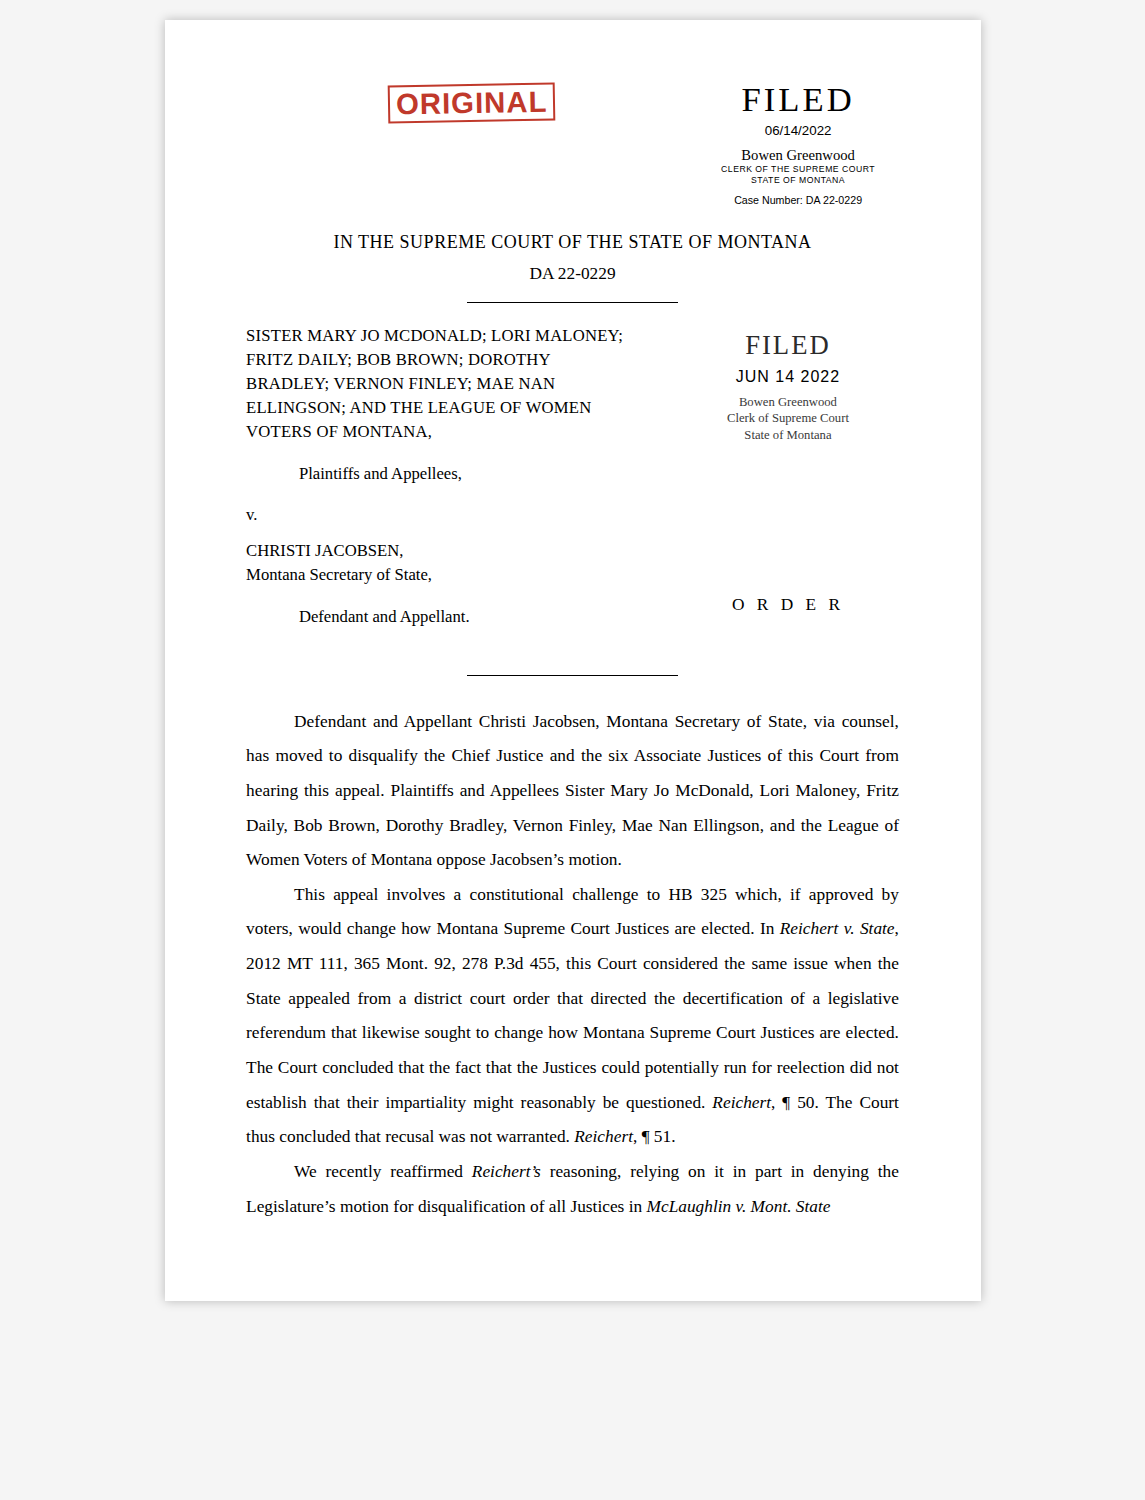ORIGINAL
FILED
06/14/2022
Bowen Greenwood
CLERK OF THE SUPREME COURT
STATE OF MONTANA
Case Number: DA 22-0229
IN THE SUPREME COURT OF THE STATE OF MONTANA
DA 22-0229
SISTER MARY JO MCDONALD; LORI MALONEY;
FRITZ DAILY; BOB BROWN; DOROTHY
BRADLEY; VERNON FINLEY; MAE NAN
ELLINGSON; and the LEAGUE OF WOMEN
VOTERS OF MONTANA,
Plaintiffs and Appellees,
v.
CHRISTI JACOBSEN,
Montana Secretary of State,
Defendant and Appellant.
FILED
JUN 14 2022
Bowen Greenwood
Clerk of Supreme Court
State of Montana
O R D E R
Defendant and Appellant Christi Jacobsen, Montana Secretary of State, via counsel, has moved to disqualify the Chief Justice and the six Associate Justices of this Court from hearing this appeal. Plaintiffs and Appellees Sister Mary Jo McDonald, Lori Maloney, Fritz Daily, Bob Brown, Dorothy Bradley, Vernon Finley, Mae Nan Ellingson, and the League of Women Voters of Montana oppose Jacobsen’s motion.
This appeal involves a constitutional challenge to HB 325 which, if approved by voters, would change how Montana Supreme Court Justices are elected. In Reichert v. State, 2012 MT 111, 365 Mont. 92, 278 P.3d 455, this Court considered the same issue when the State appealed from a district court order that directed the decertification of a legislative referendum that likewise sought to change how Montana Supreme Court Justices are elected. The Court concluded that the fact that the Justices could potentially run for reelection did not establish that their impartiality might reasonably be questioned. Reichert, ¶ 50. The Court thus concluded that recusal was not warranted. Reichert, ¶ 51.
We recently reaffirmed Reichert’s reasoning, relying on it in part in denying the Legislature’s motion for disqualification of all Justices in McLaughlin v. Mont. State